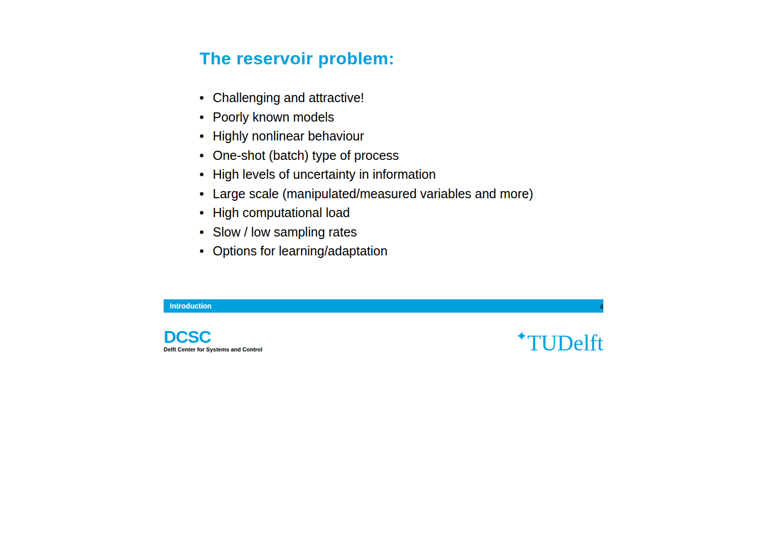The reservoir problem:
Challenging and attractive!
Poorly known models
Highly nonlinear behaviour
One-shot (batch) type of process
High levels of uncertainty in information
Large scale (manipulated/measured variables and more)
High computational load
Slow / low sampling rates
Options for learning/adaptation
Introduction
4
DCSC
Delft Center for Systems and Control
✦TUDelft